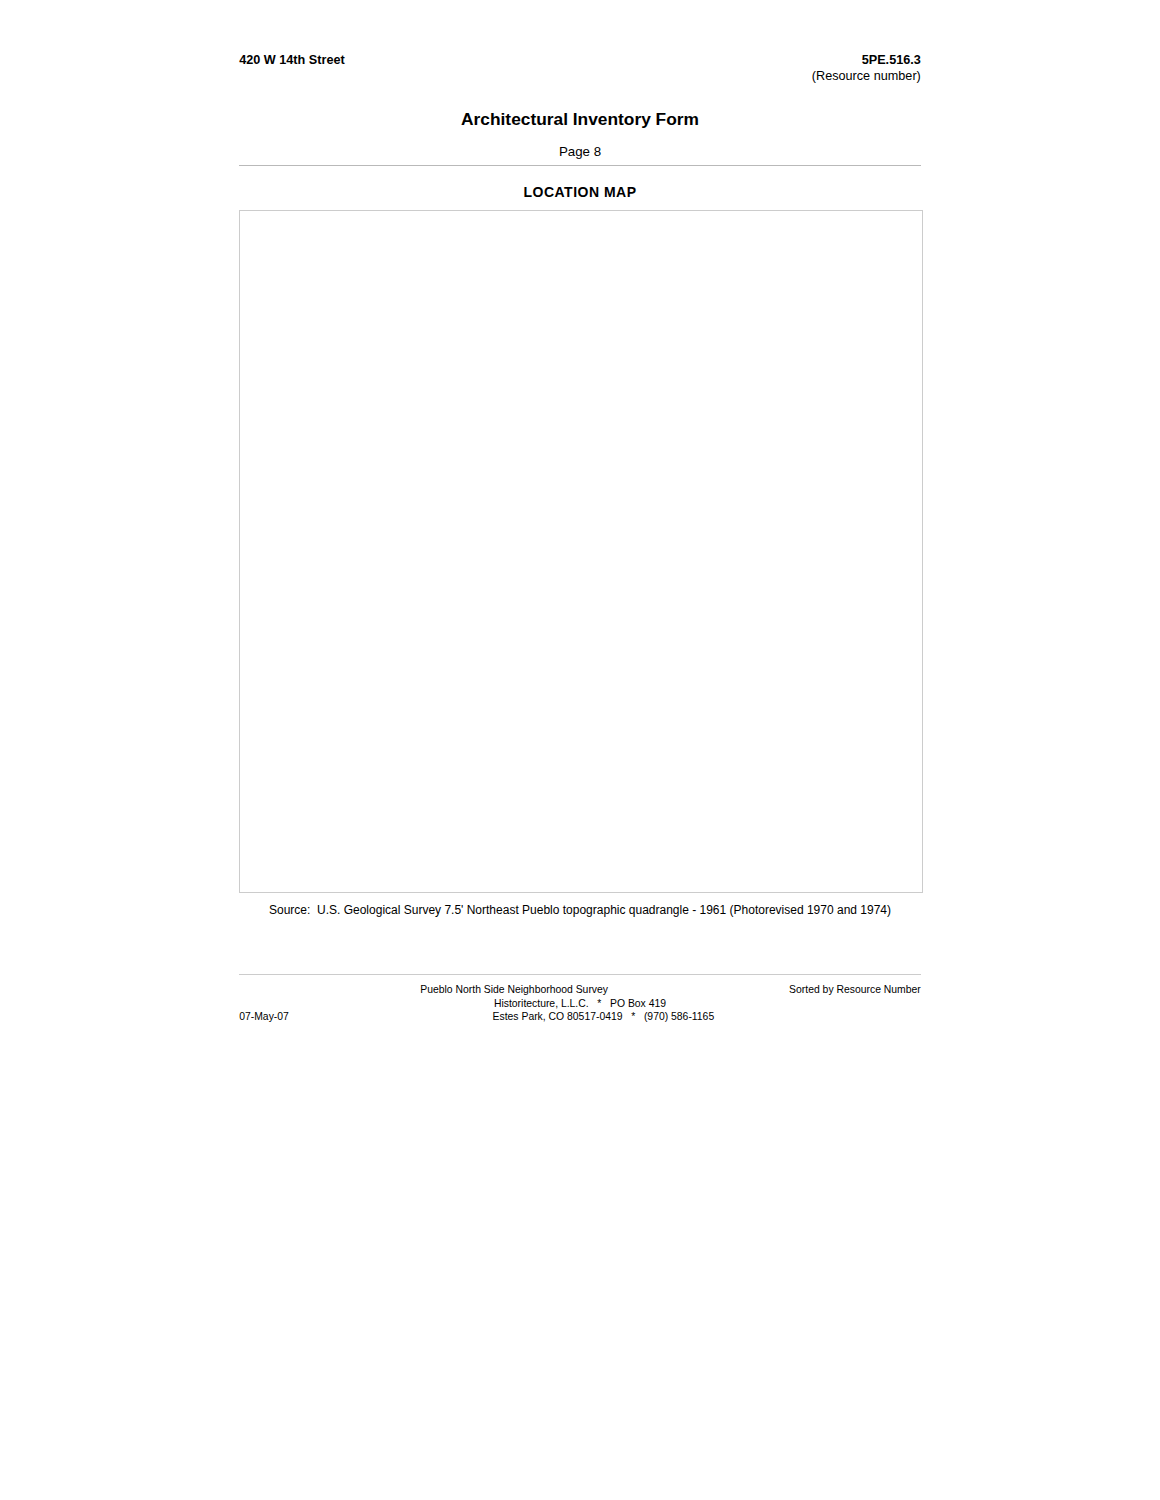420 W 14th Street
5PE.516.3
(Resource number)
Architectural Inventory Form
Page 8
LOCATION MAP
Source: U.S. Geological Survey 7.5' Northeast Pueblo topographic quadrangle - 1961 (Photorevised 1970 and 1974)
Pueblo North Side Neighborhood Survey Sorted by Resource Number
Historitecture, L.L.C. * PO Box 419
07-May-07
Estes Park, CO 80517-0419 * (970) 586-1165